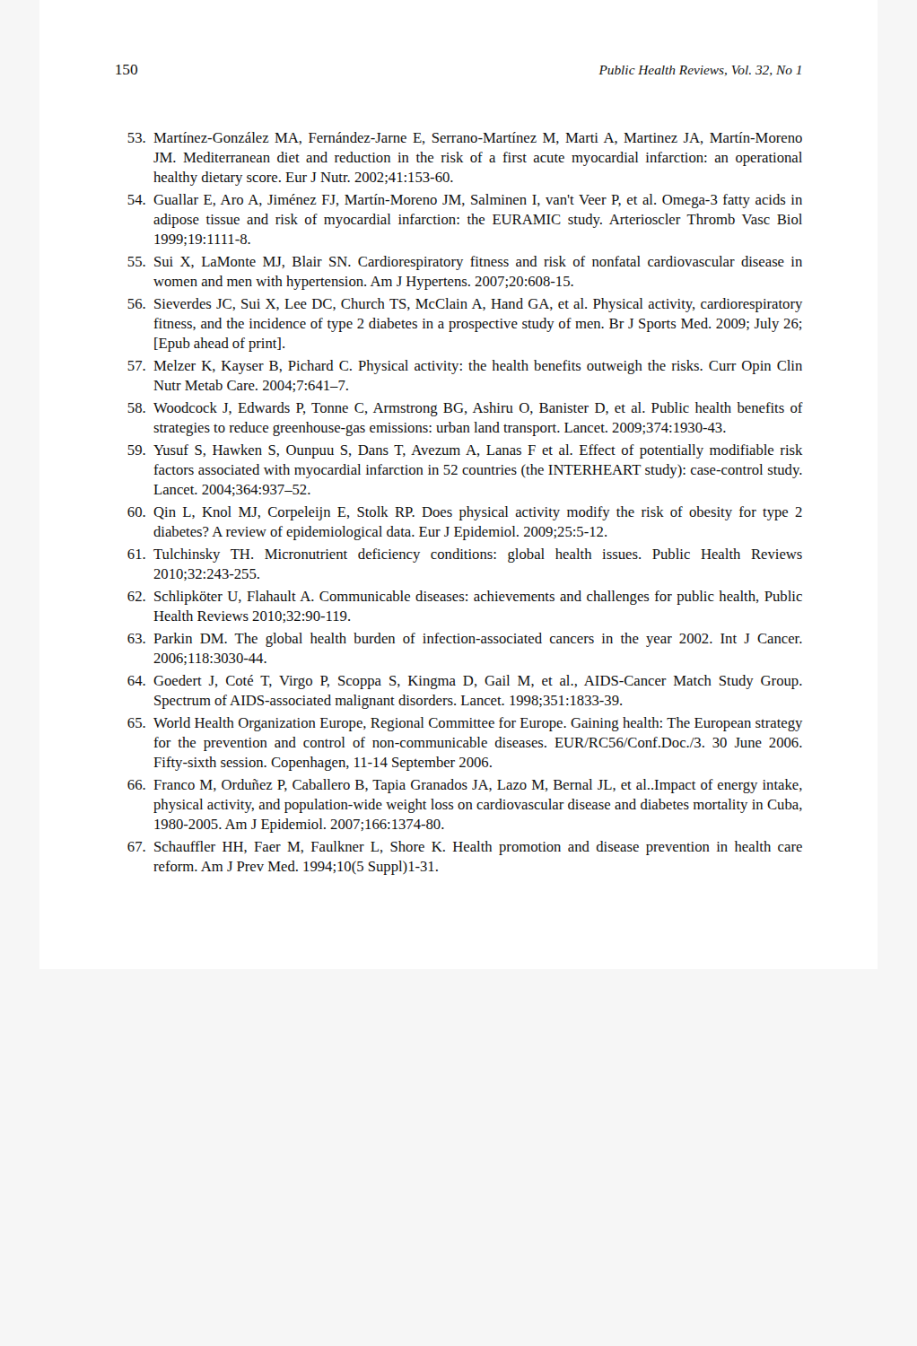150 Public Health Reviews, Vol. 32, No 1
Martínez-González MA, Fernández-Jarne E, Serrano-Martínez M, Marti A, Martinez JA, Martín-Moreno JM. Mediterranean diet and reduction in the risk of a first acute myocardial infarction: an operational healthy dietary score. Eur J Nutr. 2002;41:153-60.
Guallar E, Aro A, Jiménez FJ, Martín-Moreno JM, Salminen I, van't Veer P, et al. Omega-3 fatty acids in adipose tissue and risk of myocardial infarction: the EURAMIC study. Arterioscler Thromb Vasc Biol 1999;19:1111-8.
Sui X, LaMonte MJ, Blair SN. Cardiorespiratory fitness and risk of nonfatal cardiovascular disease in women and men with hypertension. Am J Hypertens. 2007;20:608-15.
Sieverdes JC, Sui X, Lee DC, Church TS, McClain A, Hand GA, et al. Physical activity, cardiorespiratory fitness, and the incidence of type 2 diabetes in a prospective study of men. Br J Sports Med. 2009; July 26; [Epub ahead of print].
Melzer K, Kayser B, Pichard C. Physical activity: the health benefits outweigh the risks. Curr Opin Clin Nutr Metab Care. 2004;7:641–7.
Woodcock J, Edwards P, Tonne C, Armstrong BG, Ashiru O, Banister D, et al. Public health benefits of strategies to reduce greenhouse-gas emissions: urban land transport. Lancet. 2009;374:1930-43.
Yusuf S, Hawken S, Ounpuu S, Dans T, Avezum A, Lanas F et al. Effect of potentially modifiable risk factors associated with myocardial infarction in 52 countries (the INTERHEART study): case-control study. Lancet. 2004;364:937–52.
Qin L, Knol MJ, Corpeleijn E, Stolk RP. Does physical activity modify the risk of obesity for type 2 diabetes? A review of epidemiological data. Eur J Epidemiol. 2009;25:5-12.
Tulchinsky TH. Micronutrient deficiency conditions: global health issues. Public Health Reviews 2010;32:243-255.
Schlipköter U, Flahault A. Communicable diseases: achievements and challenges for public health, Public Health Reviews 2010;32:90-119.
Parkin DM. The global health burden of infection-associated cancers in the year 2002. Int J Cancer. 2006;118:3030-44.
Goedert J, Coté T, Virgo P, Scoppa S, Kingma D, Gail M, et al., AIDS-Cancer Match Study Group. Spectrum of AIDS-associated malignant disorders. Lancet. 1998;351:1833-39.
World Health Organization Europe, Regional Committee for Europe. Gaining health: The European strategy for the prevention and control of non-communicable diseases. EUR/RC56/Conf.Doc./3. 30 June 2006. Fifty-sixth session. Copenhagen, 11-14 September 2006.
Franco M, Orduñez P, Caballero B, Tapia Granados JA, Lazo M, Bernal JL, et al..Impact of energy intake, physical activity, and population-wide weight loss on cardiovascular disease and diabetes mortality in Cuba, 1980-2005. Am J Epidemiol. 2007;166:1374-80.
Schauffler HH, Faer M, Faulkner L, Shore K. Health promotion and disease prevention in health care reform. Am J Prev Med. 1994;10(5 Suppl)1-31.